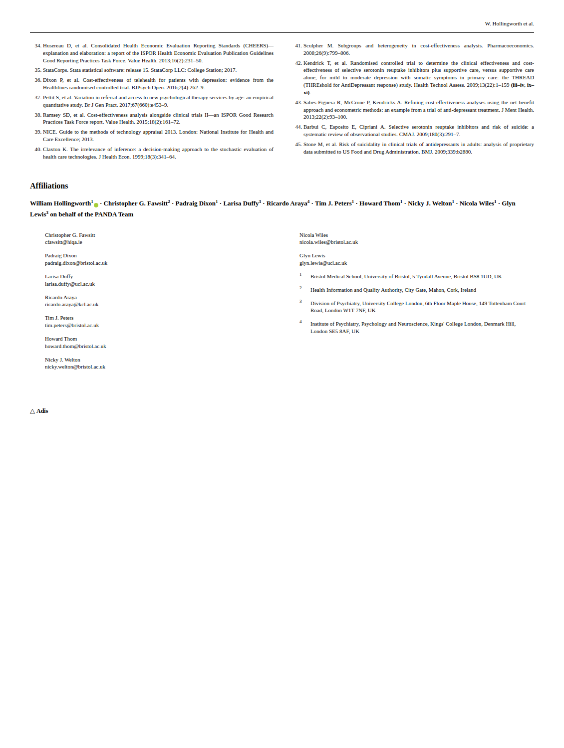W. Hollingworth et al.
Husereau D, et al. Consolidated Health Economic Evaluation Reporting Standards (CHEERS)—explanation and elaboration: a report of the ISPOR Health Economic Evaluation Publication Guidelines Good Reporting Practices Task Force. Value Health. 2013;16(2):231–50.
StataCorps. Stata statistical software: release 15. StataCorp LLC: College Station; 2017.
Dixon P, et al. Cost-effectiveness of telehealth for patients with depression: evidence from the Healthlines randomised controlled trial. BJPsych Open. 2016;2(4):262–9.
Pettit S, et al. Variation in referral and access to new psychological therapy services by age: an empirical quantitative study. Br J Gen Pract. 2017;67(660):e453–9.
Ramsey SD, et al. Cost-effectiveness analysis alongside clinical trials II—an ISPOR Good Research Practices Task Force report. Value Health. 2015;18(2):161–72.
NICE. Guide to the methods of technology appraisal 2013. London: National Institute for Health and Care Excellence; 2013.
Claxton K. The irrelevance of inference: a decision-making approach to the stochastic evaluation of health care technologies. J Health Econ. 1999;18(3):341–64.
Sculpher M. Subgroups and heterogeneity in cost-effectiveness analysis. Pharmacoeconomics. 2008;26(9):799–806.
Kendrick T, et al. Randomised controlled trial to determine the clinical effectiveness and cost-effectiveness of selective serotonin reuptake inhibitors plus supportive care, versus supportive care alone, for mild to moderate depression with somatic symptoms in primary care: the THREAD (THREshold for AntiDepressant response) study. Health Technol Assess. 2009;13(22):1–159 (iii–iv, ix–xi).
Sabes-Figuera R, McCrone P, Kendricks A. Refining cost-effectiveness analyses using the net benefit approach and econometric methods: an example from a trial of anti-depressant treatment. J Ment Health. 2013;22(2):93–100.
Barbui C, Esposito E, Cipriani A. Selective serotonin reuptake inhibitors and risk of suicide: a systematic review of observational studies. CMAJ. 2009;180(3):291–7.
Stone M, et al. Risk of suicidality in clinical trials of antidepressants in adults: analysis of proprietary data submitted to US Food and Drug Administration. BMJ. 2009;339:b2880.
Affiliations
William Hollingworth1orcid · Christopher G. Fawsitt2 · Padraig Dixon1 · Larisa Duffy3 · Ricardo Araya4 · Tim J. Peters1 · Howard Thom1 · Nicky J. Welton1 · Nicola Wiles1 · Glyn Lewis3 on behalf of the PANDA Team
Christopher G. Fawsitt cfawsitt@hiqa.ie
Padraig Dixon padraig.dixon@bristol.ac.uk
Larisa Duffy larisa.duffy@ucl.ac.uk
Ricardo Araya ricardo.araya@kcl.ac.uk
Tim J. Peters tim.peters@bristol.ac.uk
Howard Thom howard.thom@bristol.ac.uk
Nicky J. Welton nicky.welton@bristol.ac.uk
Nicola Wiles nicola.wiles@bristol.ac.uk
Glyn Lewis glyn.lewis@ucl.ac.uk
Bristol Medical School, University of Bristol, 5 Tyndall Avenue, Bristol BS8 1UD, UK
Health Information and Quality Authority, City Gate, Mahon, Cork, Ireland
Division of Psychiatry, University College London, 6th Floor Maple House, 149 Tottenham Court Road, London W1T 7NF, UK
Institute of Psychiatry, Psychology and Neuroscience, Kings' College London, Denmark Hill, London SE5 8AF, UK
△ Adis